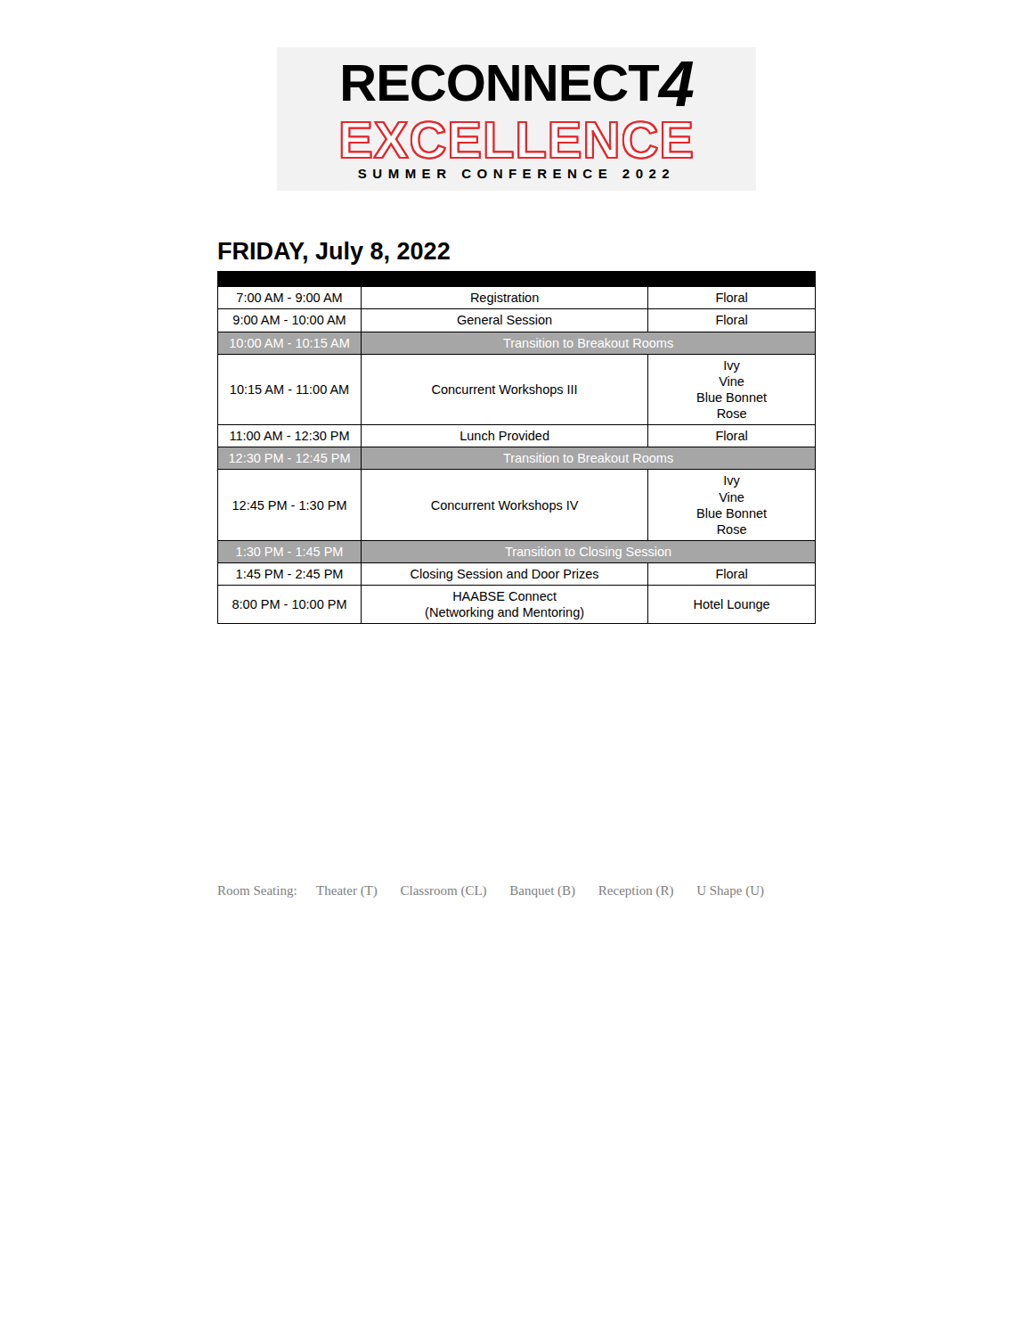RECONNECT4
EXCELLENCE
SUMMER CONFERENCE 2022
FRIDAY, July 8, 2022
| 7:00 AM - 9:00 AM | Registration | Floral |
| 9:00 AM - 10:00 AM | General Session | Floral |
| 10:00 AM - 10:15 AM | Transition to Breakout Rooms |
| 10:15 AM - 11:00 AM | Concurrent Workshops III | Ivy Vine Blue Bonnet Rose |
| 11:00 AM - 12:30 PM | Lunch Provided | Floral |
| 12:30 PM - 12:45 PM | Transition to Breakout Rooms |
| 12:45 PM - 1:30 PM | Concurrent Workshops IV | Ivy Vine Blue Bonnet Rose |
| 1:30 PM - 1:45 PM | Transition to Closing Session |
| 1:45 PM - 2:45 PM | Closing Session and Door Prizes | Floral |
| 8:00 PM - 10:00 PM | HAABSE Connect (Networking and Mentoring) | Hotel Lounge |
Room Seating: Theater (T) Classroom (CL) Banquet (B) Reception (R) U Shape (U)